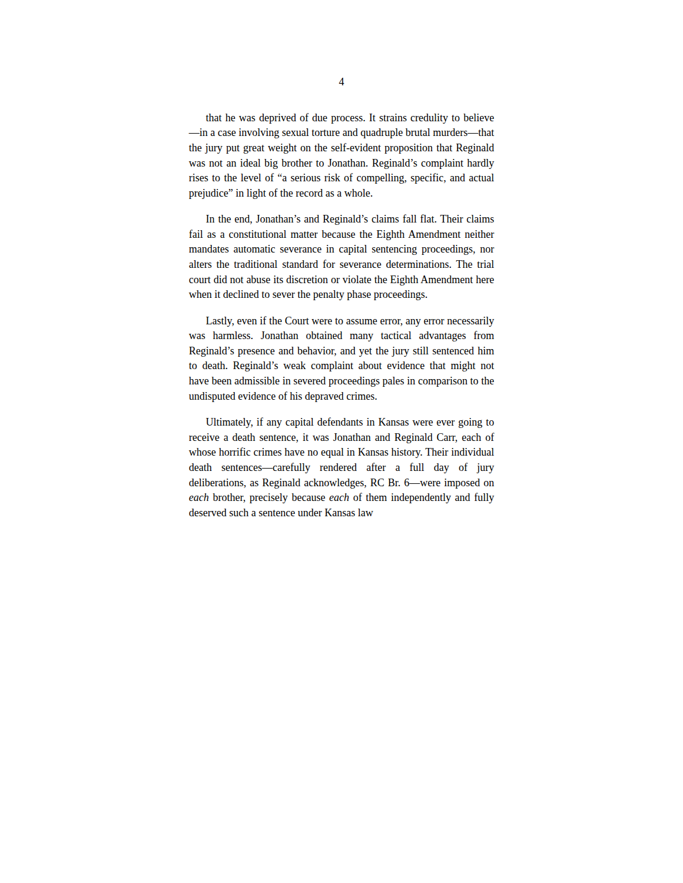4
that he was deprived of due process. It strains credulity to believe—in a case involving sexual torture and quadruple brutal murders—that the jury put great weight on the self-evident proposition that Reginald was not an ideal big brother to Jonathan. Reginald’s complaint hardly rises to the level of “a serious risk of compelling, specific, and actual prejudice” in light of the record as a whole.
In the end, Jonathan’s and Reginald’s claims fall flat. Their claims fail as a constitutional matter because the Eighth Amendment neither mandates automatic severance in capital sentencing proceedings, nor alters the traditional standard for severance determinations. The trial court did not abuse its discretion or violate the Eighth Amendment here when it declined to sever the penalty phase proceedings.
Lastly, even if the Court were to assume error, any error necessarily was harmless. Jonathan obtained many tactical advantages from Reginald’s presence and behavior, and yet the jury still sentenced him to death. Reginald’s weak complaint about evidence that might not have been admissible in severed proceedings pales in comparison to the undisputed evidence of his depraved crimes.
Ultimately, if any capital defendants in Kansas were ever going to receive a death sentence, it was Jonathan and Reginald Carr, each of whose horrific crimes have no equal in Kansas history. Their individual death sentences—carefully rendered after a full day of jury deliberations, as Reginald acknowledges, RC Br. 6—were imposed on each brother, precisely because each of them independently and fully deserved such a sentence under Kansas law